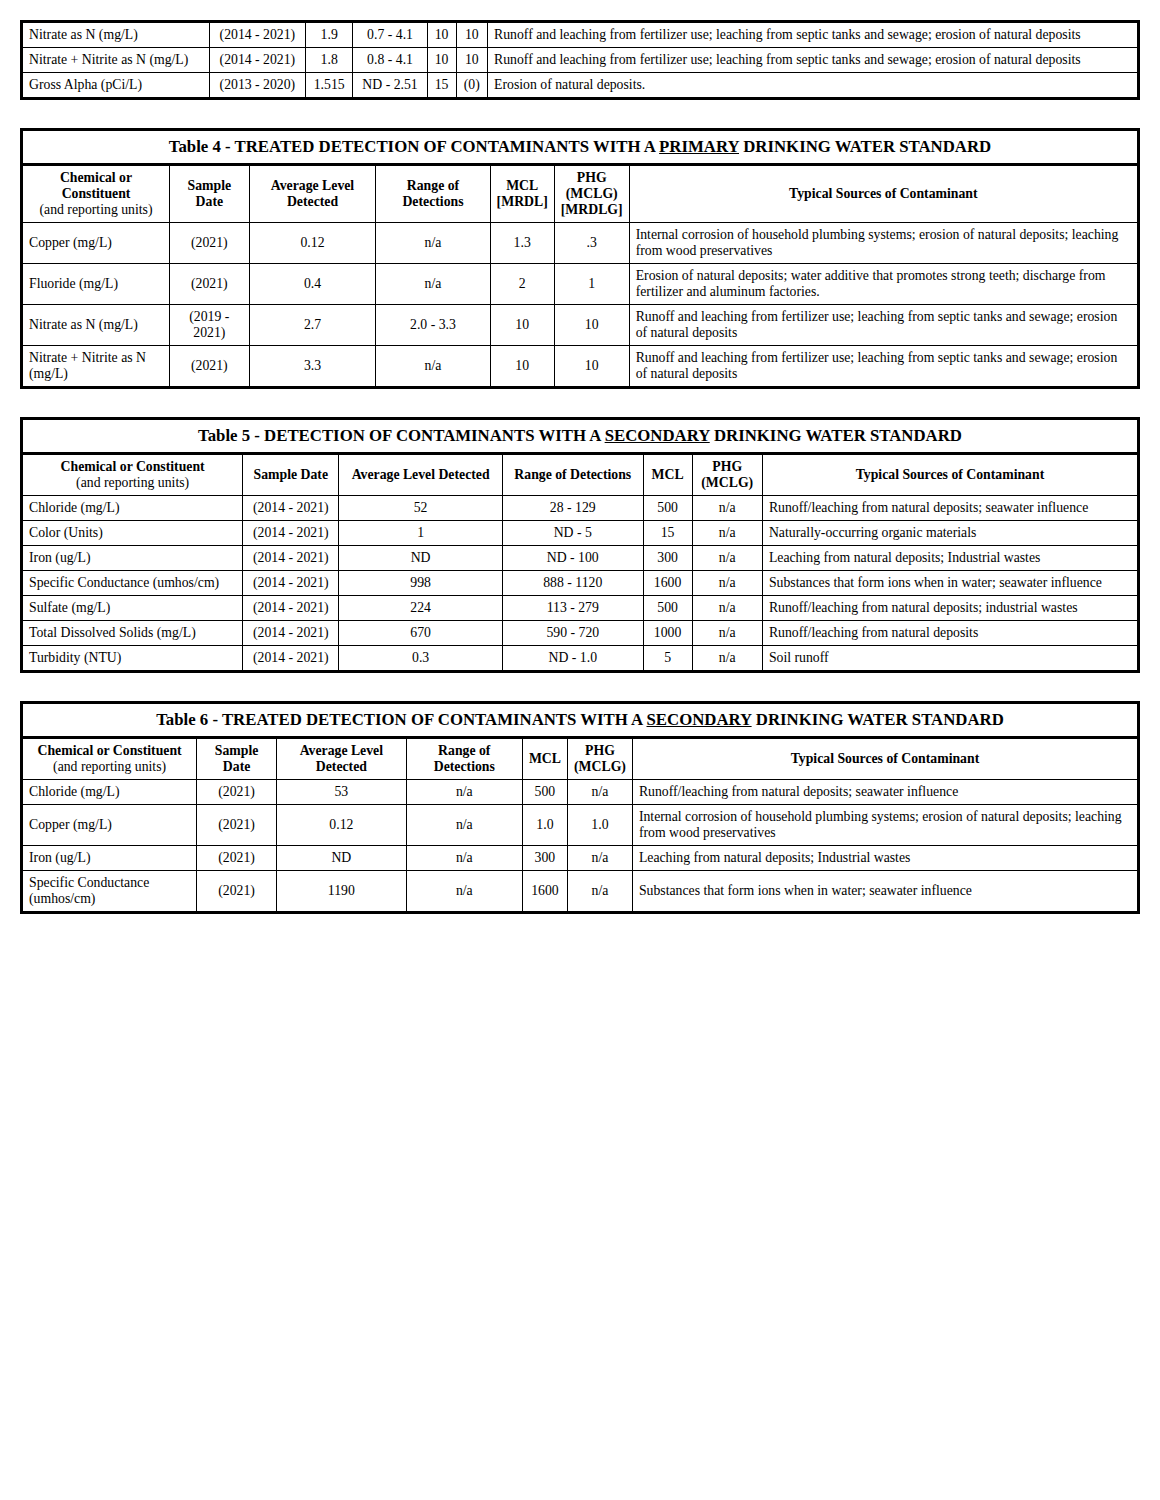| Nitrate as N (mg/L) | (2014 - 2021) | 1.9 | 0.7 - 4.1 | 10 | 10 | Runoff and leaching from fertilizer use; leaching from septic tanks and sewage; erosion of natural deposits |
| Nitrate + Nitrite as N (mg/L) | (2014 - 2021) | 1.8 | 0.8 - 4.1 | 10 | 10 | Runoff and leaching from fertilizer use; leaching from septic tanks and sewage; erosion of natural deposits |
| Gross Alpha (pCi/L) | (2013 - 2020) | 1.515 | ND - 2.51 | 15 | (0) | Erosion of natural deposits. |
Table 4 - TREATED DETECTION OF CONTAMINANTS WITH A PRIMARY DRINKING WATER STANDARD
| Chemical or Constituent (and reporting units) | Sample Date | Average Level Detected | Range of Detections | MCL [MRDL] | PHG (MCLG) [MRDLG] | Typical Sources of Contaminant |
| --- | --- | --- | --- | --- | --- | --- |
| Copper (mg/L) | (2021) | 0.12 | n/a | 1.3 | .3 | Internal corrosion of household plumbing systems; erosion of natural deposits; leaching from wood preservatives |
| Fluoride (mg/L) | (2021) | 0.4 | n/a | 2 | 1 | Erosion of natural deposits; water additive that promotes strong teeth; discharge from fertilizer and aluminum factories. |
| Nitrate as N (mg/L) | (2019 - 2021) | 2.7 | 2.0 - 3.3 | 10 | 10 | Runoff and leaching from fertilizer use; leaching from septic tanks and sewage; erosion of natural deposits |
| Nitrate + Nitrite as N (mg/L) | (2021) | 3.3 | n/a | 10 | 10 | Runoff and leaching from fertilizer use; leaching from septic tanks and sewage; erosion of natural deposits |
Table 5 - DETECTION OF CONTAMINANTS WITH A SECONDARY DRINKING WATER STANDARD
| Chemical or Constituent (and reporting units) | Sample Date | Average Level Detected | Range of Detections | MCL | PHG (MCLG) | Typical Sources of Contaminant |
| --- | --- | --- | --- | --- | --- | --- |
| Chloride (mg/L) | (2014 - 2021) | 52 | 28 - 129 | 500 | n/a | Runoff/leaching from natural deposits; seawater influence |
| Color (Units) | (2014 - 2021) | 1 | ND - 5 | 15 | n/a | Naturally-occurring organic materials |
| Iron (ug/L) | (2014 - 2021) | ND | ND - 100 | 300 | n/a | Leaching from natural deposits; Industrial wastes |
| Specific Conductance (umhos/cm) | (2014 - 2021) | 998 | 888 - 1120 | 1600 | n/a | Substances that form ions when in water; seawater influence |
| Sulfate (mg/L) | (2014 - 2021) | 224 | 113 - 279 | 500 | n/a | Runoff/leaching from natural deposits; industrial wastes |
| Total Dissolved Solids (mg/L) | (2014 - 2021) | 670 | 590 - 720 | 1000 | n/a | Runoff/leaching from natural deposits |
| Turbidity (NTU) | (2014 - 2021) | 0.3 | ND - 1.0 | 5 | n/a | Soil runoff |
Table 6 - TREATED DETECTION OF CONTAMINANTS WITH A SECONDARY DRINKING WATER STANDARD
| Chemical or Constituent (and reporting units) | Sample Date | Average Level Detected | Range of Detections | MCL | PHG (MCLG) | Typical Sources of Contaminant |
| --- | --- | --- | --- | --- | --- | --- |
| Chloride (mg/L) | (2021) | 53 | n/a | 500 | n/a | Runoff/leaching from natural deposits; seawater influence |
| Copper (mg/L) | (2021) | 0.12 | n/a | 1.0 | 1.0 | Internal corrosion of household plumbing systems; erosion of natural deposits; leaching from wood preservatives |
| Iron (ug/L) | (2021) | ND | n/a | 300 | n/a | Leaching from natural deposits; Industrial wastes |
| Specific Conductance (umhos/cm) | (2021) | 1190 | n/a | 1600 | n/a | Substances that form ions when in water; seawater influence |